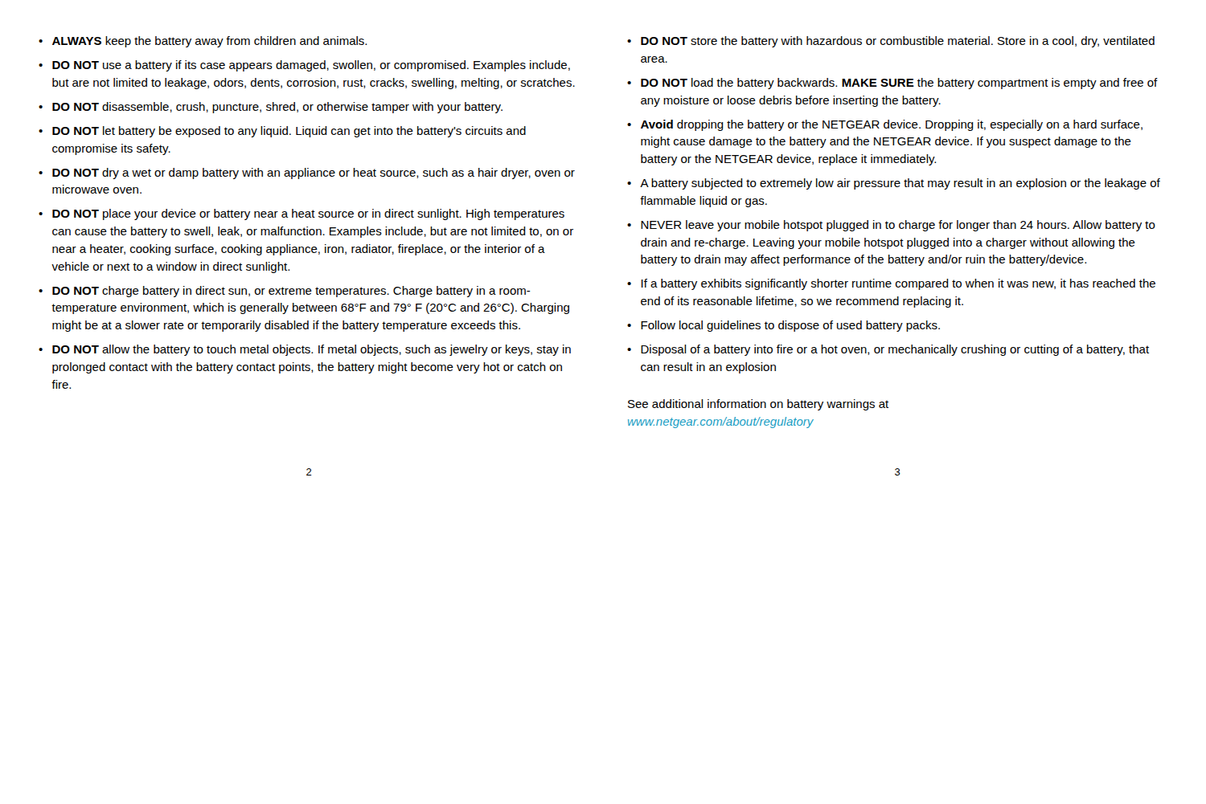ALWAYS keep the battery away from children and animals.
DO NOT use a battery if its case appears damaged, swollen, or compromised. Examples include, but are not limited to leakage, odors, dents, corrosion, rust, cracks, swelling, melting, or scratches.
DO NOT disassemble, crush, puncture, shred, or otherwise tamper with your battery.
DO NOT let battery be exposed to any liquid. Liquid can get into the battery's circuits and compromise its safety.
DO NOT dry a wet or damp battery with an appliance or heat source, such as a hair dryer, oven or microwave oven.
DO NOT place your device or battery near a heat source or in direct sunlight. High temperatures can cause the battery to swell, leak, or malfunction. Examples include, but are not limited to, on or near a heater, cooking surface, cooking appliance, iron, radiator, fireplace, or the interior of a vehicle or next to a window in direct sunlight.
DO NOT charge battery in direct sun, or extreme temperatures. Charge battery in a room-temperature environment, which is generally between 68°F and 79° F (20°C and 26°C). Charging might be at a slower rate or temporarily disabled if the battery temperature exceeds this.
DO NOT allow the battery to touch metal objects. If metal objects, such as jewelry or keys, stay in prolonged contact with the battery contact points, the battery might become very hot or catch on fire.
2
DO NOT store the battery with hazardous or combustible material. Store in a cool, dry, ventilated area.
DO NOT load the battery backwards. MAKE SURE the battery compartment is empty and free of any moisture or loose debris before inserting the battery.
Avoid dropping the battery or the NETGEAR device. Dropping it, especially on a hard surface, might cause damage to the battery and the NETGEAR device. If you suspect damage to the battery or the NETGEAR device, replace it immediately.
A battery subjected to extremely low air pressure that may result in an explosion or the leakage of flammable liquid or gas.
NEVER leave your mobile hotspot plugged in to charge for longer than 24 hours. Allow battery to drain and re-charge. Leaving your mobile hotspot plugged into a charger without allowing the battery to drain may affect performance of the battery and/or ruin the battery/device.
If a battery exhibits significantly shorter runtime compared to when it was new, it has reached the end of its reasonable lifetime, so we recommend replacing it.
Follow local guidelines to dispose of used battery packs.
Disposal of a battery into fire or a hot oven, or mechanically crushing or cutting of a battery, that can result in an explosion
See additional information on battery warnings at
www.netgear.com/about/regulatory
3